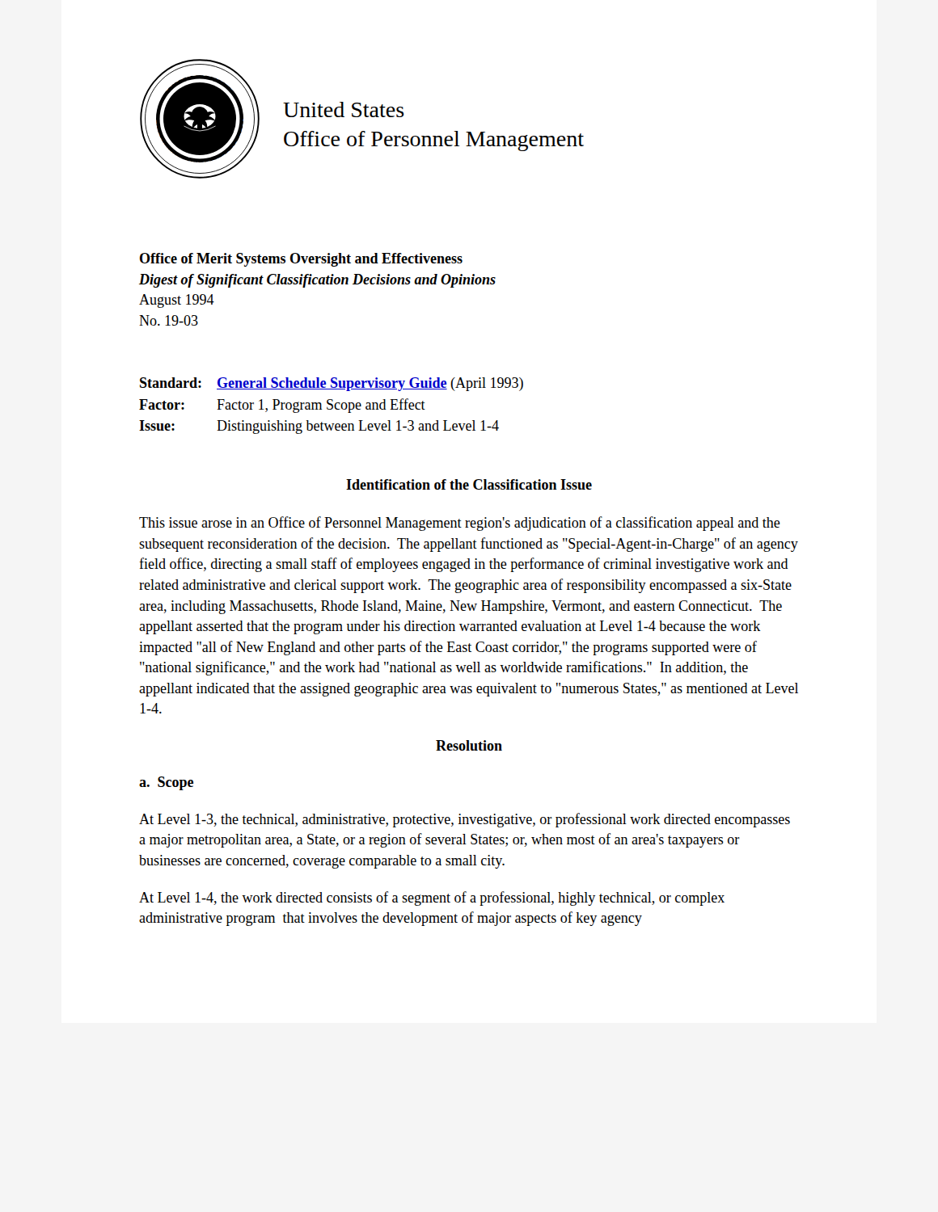UNITED STATES OFFICE OF PERSONNEL MANAGEMENT
United States
Office of Personnel Management
Office of Merit Systems Oversight and Effectiveness
Digest of Significant Classification Decisions and Opinions
August 1994
No. 19-03
| Standard: | General Schedule Supervisory Guide (April 1993) |
| Factor: | Factor 1, Program Scope and Effect |
| Issue: | Distinguishing between Level 1-3 and Level 1-4 |
Identification of the Classification Issue
This issue arose in an Office of Personnel Management region's adjudication of a classification appeal and the subsequent reconsideration of the decision. The appellant functioned as "Special-Agent-in-Charge" of an agency field office, directing a small staff of employees engaged in the performance of criminal investigative work and related administrative and clerical support work. The geographic area of responsibility encompassed a six-State area, including Massachusetts, Rhode Island, Maine, New Hampshire, Vermont, and eastern Connecticut. The appellant asserted that the program under his direction warranted evaluation at Level 1-4 because the work impacted "all of New England and other parts of the East Coast corridor," the programs supported were of "national significance," and the work had "national as well as worldwide ramifications." In addition, the appellant indicated that the assigned geographic area was equivalent to "numerous States," as mentioned at Level 1-4.
Resolution
a. Scope
At Level 1-3, the technical, administrative, protective, investigative, or professional work directed encompasses a major metropolitan area, a State, or a region of several States; or, when most of an area's taxpayers or businesses are concerned, coverage comparable to a small city.
At Level 1-4, the work directed consists of a segment of a professional, highly technical, or complex administrative program that involves the development of major aspects of key agency